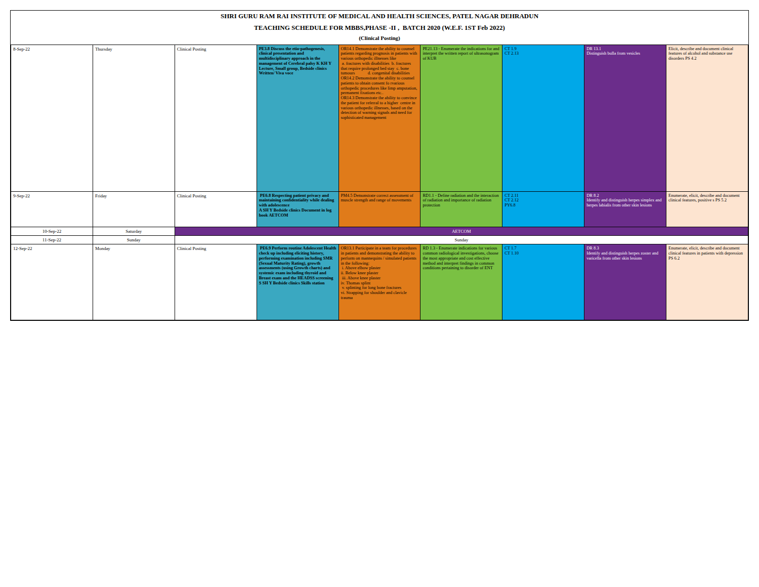| SHRI GURU RAM RAI INSTITUTE OF MEDICAL AND HEALTH SCIENCES, PATEL NAGAR DEHRADUN |
| TEACHING SCHEDULE FOR MBBS,PHASE -II , BATCH 2020 (W.E.F. 1ST Feb 2022) |
| (Clinical Posting) |
| 8-Sep-22 | Thursday | Clinical Posting | PE3.8 Discuss the etio-pathogenesis, clinical presentation and multidisciplinary approach in the management of Cerebral palsy K KH Y Lecture, Small group, Bedside clinics Written/ Viva voce | OR14.1 Demonstrate the ability to counsel patients regarding prognosis in patients with various orthopedic illnesses like a. fractures with disabilities b. fractures that require prolonged bed stay c. bone tumours d. congenital disabilities OR14.2 Demonstrate the ability to counsel patients to obtain consent fo rvarious orthopedic procedures like limp amputation, permanent fixations etc.. OR14.3 Demonstrate the ability to convince the patient for referral to a higher centre in various orthopedic illnesses, based on the detection of warning signals and need for sophisticated management | PE21.13 - Enumerate the indications for and interpret the written report of ultrasonogram of KUB | CT 1.9 CT 2.13 | DR 13.1 Distinguish bulla from vesicles | Elicit, describe and document clinical features of alcohol and substance use disorders PS 4.2 |
| 9-Sep-22 | Friday | Clinical Posting | PE6.8 Respecting patient privacy and maintaining confidentiality while dealing with adolescence A SH Y Bedside clinics Document in log book AETCOM | PM4.5 Demonstrate correct assessment of muscle strength and range of movements | RD1.1 - Define radiation and the interaction of radiation and importance of radiation protection | CT 2.11 CT 2.12 PY6.8 | DR 8.2 Identify and distinguish herpes simplex and herpes labialis from other skin lesions | Enumerate, elicit, describe and document clinical features, positive s PS 5.2 |
| 10-Sep-22 | Saturday | AETCOM |
| 11-Sep-22 | Sunday | Sunday |
| 12-Sep-22 | Monday | Clinical Posting | PE6.9 Perform routine Adolescent Health check up including eliciting history, performing examination including SMR (Sexual Maturity Rating), growth assessments (using Growth charts) and systemic exam including thyroid and Breast exam and the HEADSS screening S SH Y Bedside clinics Skills station | OR13.1 Participate in a team for procedures in patients and demonstrating the ability to perform on mannequins / simulated patients in the following: i. Above elbow plaster ii. Below knee plaster iii. Above knee plaster iv. Thomas splint v. splinting for long bone fractures vi. Strapping for shoulder and clavicle trauma | RD 1.3 - Enumerate indications for various common radiological investigations, choose the most appropriate and cost effective method and interpret findings in common conditions pertaining to disorder of ENT | CT 1.7 CT 1.10 | DR 8.3 Identify and distinguish herpes zoster and varicella from other skin lesions | Enumerate, elicit, describe and document clinical features in patients with depression PS 6.2 |